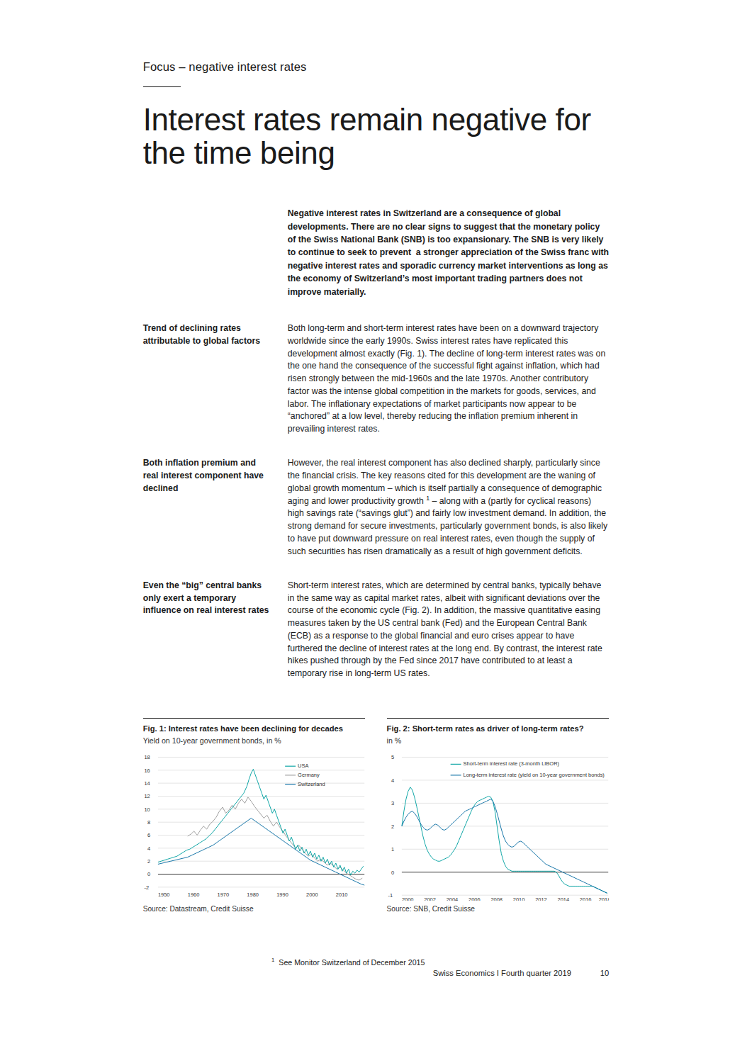Focus – negative interest rates
Interest rates remain negative for
the time being
Negative interest rates in Switzerland are a consequence of global developments. There are no clear signs to suggest that the monetary policy of the Swiss National Bank (SNB) is too expansionary. The SNB is very likely to continue to seek to prevent a stronger appreciation of the Swiss franc with negative interest rates and sporadic currency market interventions as long as the economy of Switzerland’s most important trading partners does not improve materially.
Trend of declining rates attributable to global factors
Both long-term and short-term interest rates have been on a downward trajectory worldwide since the early 1990s. Swiss interest rates have replicated this development almost exactly (Fig. 1). The decline of long-term interest rates was on the one hand the consequence of the successful fight against inflation, which had risen strongly between the mid-1960s and the late 1970s. Another contributory factor was the intense global competition in the markets for goods, services, and labor. The inflationary expectations of market participants now appear to be “anchored” at a low level, thereby reducing the inflation premium inherent in prevailing interest rates.
Both inflation premium and real interest component have declined
However, the real interest component has also declined sharply, particularly since the financial crisis. The key reasons cited for this development are the waning of global growth momentum – which is itself partially a consequence of demographic aging and lower productivity growth 1 – along with a (partly for cyclical reasons) high savings rate (“savings glut”) and fairly low investment demand. In addition, the strong demand for secure investments, particularly government bonds, is also likely to have put downward pressure on real interest rates, even though the supply of such securities has risen dramatically as a result of high government deficits.
Even the “big” central banks only exert a temporary influence on real interest rates
Short-term interest rates, which are determined by central banks, typically behave in the same way as capital market rates, albeit with significant deviations over the course of the economic cycle (Fig. 2). In addition, the massive quantitative easing measures taken by the US central bank (Fed) and the European Central Bank (ECB) as a response to the global financial and euro crises appear to have furthered the decline of interest rates at the long end. By contrast, the interest rate hikes pushed through by the Fed since 2017 have contributed to at least a temporary rise in long-term US rates.
Fig. 1: Interest rates have been declining for decades
Yield on 10-year government bonds, in %
18 16 14 12 10 8 6 4 2 0 -2 1950 1960 1970 1980 1990 2000 2010 USA Germany Switzerland
Source: Datastream, Credit Suisse
Fig. 2: Short-term rates as driver of long-term rates?
in %
5 4 3 2 1 0 -1 2000 2002 2004 2006 2008 2010 2012 2014 2016 2018 Short-term interest rate (3-month LIBOR) Long-term interest rate (yield on 10-year government bonds)
Source: SNB, Credit Suisse
1 See Monitor Switzerland of December 2015
Swiss Economics I Fourth quarter 2019 10